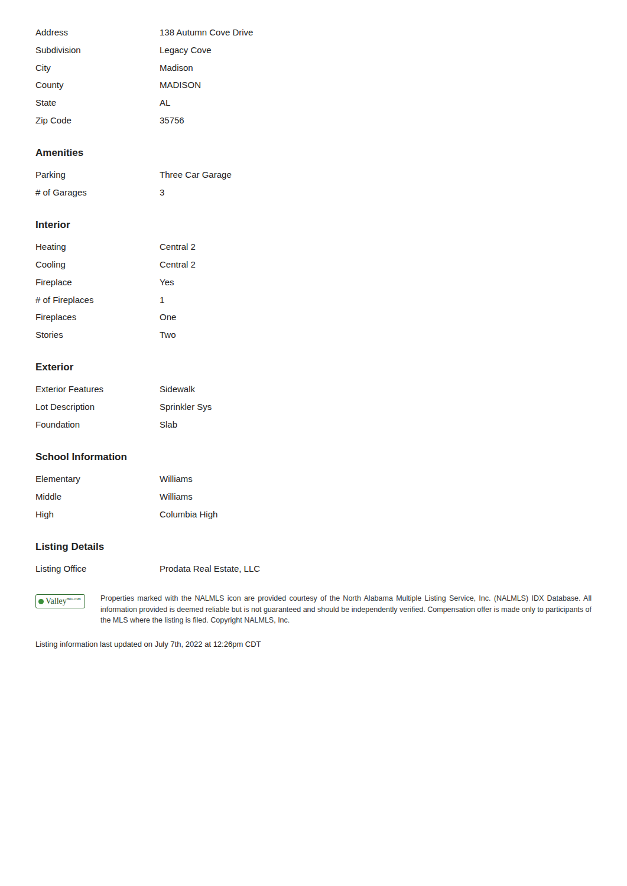| Address | 138 Autumn Cove Drive |
| Subdivision | Legacy Cove |
| City | Madison |
| County | MADISON |
| State | AL |
| Zip Code | 35756 |
Amenities
| Parking | Three Car Garage |
| # of Garages | 3 |
Interior
| Heating | Central 2 |
| Cooling | Central 2 |
| Fireplace | Yes |
| # of Fireplaces | 1 |
| Fireplaces | One |
| Stories | Two |
Exterior
| Exterior Features | Sidewalk |
| Lot Description | Sprinkler Sys |
| Foundation | Slab |
School Information
| Elementary | Williams |
| Middle | Williams |
| High | Columbia High |
Listing Details
| Listing Office | Prodata Real Estate, LLC |
Valleymls.com
Properties marked with the NALMLS icon are provided courtesy of the North Alabama Multiple Listing Service, Inc. (NALMLS) IDX Database. All information provided is deemed reliable but is not guaranteed and should be independently verified. Compensation offer is made only to participants of the MLS where the listing is filed. Copyright NALMLS, Inc.
Listing information last updated on July 7th, 2022 at 12:26pm CDT